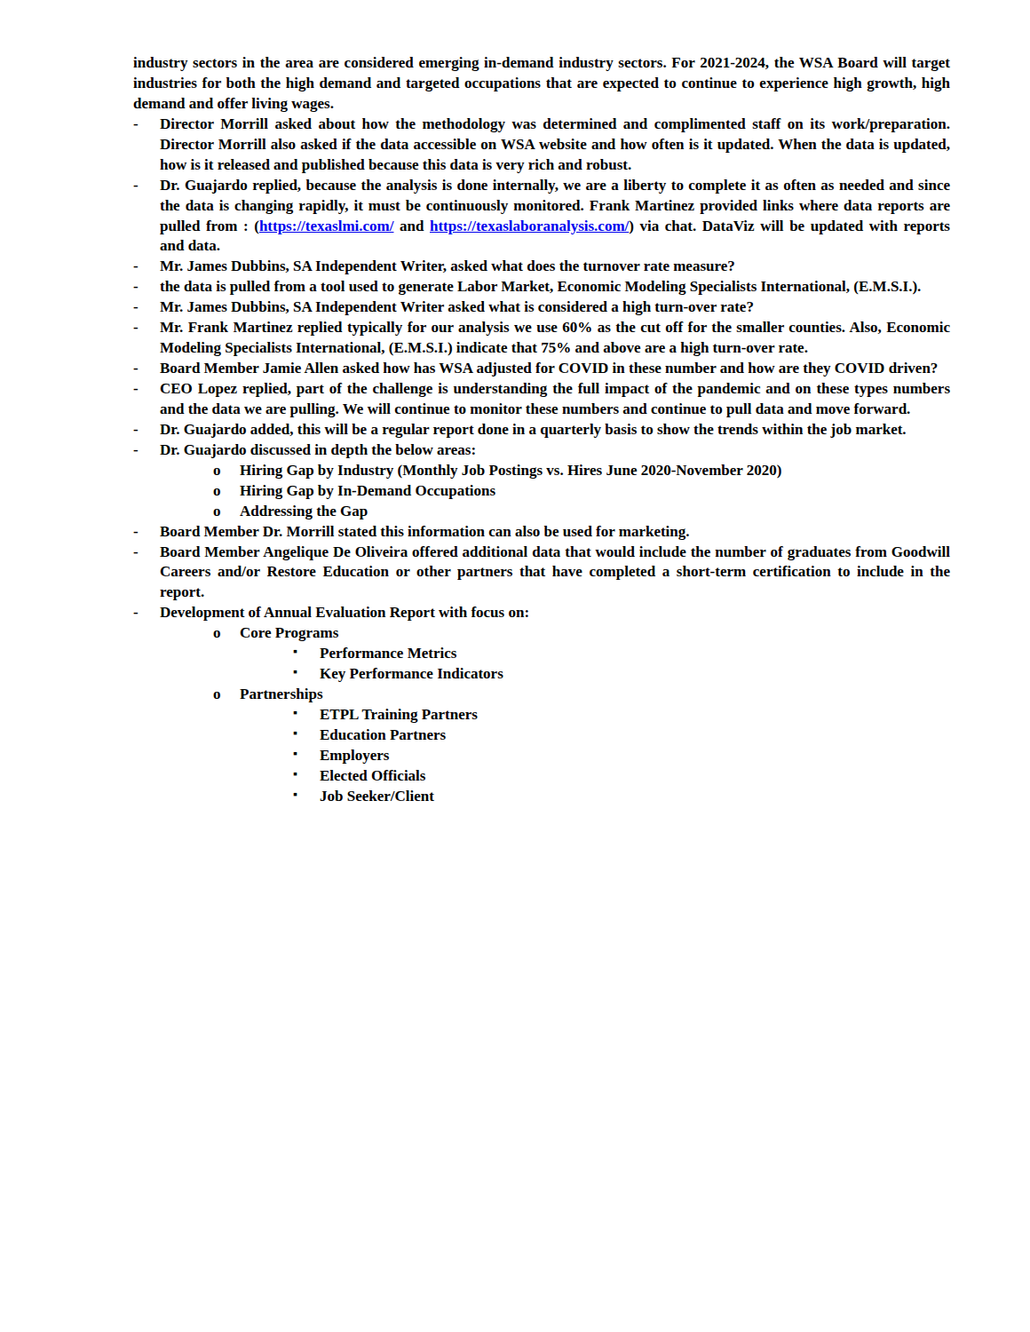industry sectors in the area are considered emerging in-demand industry sectors. For 2021-2024, the WSA Board will target industries for both the high demand and targeted occupations that are expected to continue to experience high growth, high demand and offer living wages.
Director Morrill asked about how the methodology was determined and complimented staff on its work/preparation. Director Morrill also asked if the data accessible on WSA website and how often is it updated. When the data is updated, how is it released and published because this data is very rich and robust.
Dr. Guajardo replied, because the analysis is done internally, we are a liberty to complete it as often as needed and since the data is changing rapidly, it must be continuously monitored. Frank Martinez provided links where data reports are pulled from : (https://texaslmi.com/ and https://texaslaboranalysis.com/) via chat. DataViz will be updated with reports and data.
Mr. James Dubbins, SA Independent Writer, asked what does the turnover rate measure?
the data is pulled from a tool used to generate Labor Market, Economic Modeling Specialists International, (E.M.S.I.).
Mr. James Dubbins, SA Independent Writer asked what is considered a high turn-over rate?
Mr. Frank Martinez replied typically for our analysis we use 60% as the cut off for the smaller counties. Also, Economic Modeling Specialists International, (E.M.S.I.) indicate that 75% and above are a high turn-over rate.
Board Member Jamie Allen asked how has WSA adjusted for COVID in these number and how are they COVID driven?
CEO Lopez replied, part of the challenge is understanding the full impact of the pandemic and on these types numbers and the data we are pulling. We will continue to monitor these numbers and continue to pull data and move forward.
Dr. Guajardo added, this will be a regular report done in a quarterly basis to show the trends within the job market.
Dr. Guajardo discussed in depth the below areas:
Hiring Gap by Industry (Monthly Job Postings vs. Hires June 2020-November 2020)
Hiring Gap by In-Demand Occupations
Addressing the Gap
Board Member Dr. Morrill stated this information can also be used for marketing.
Board Member Angelique De Oliveira offered additional data that would include the number of graduates from Goodwill Careers and/or Restore Education or other partners that have completed a short-term certification to include in the report.
Development of Annual Evaluation Report with focus on:
Core Programs
Performance Metrics
Key Performance Indicators
Partnerships
ETPL Training Partners
Education Partners
Employers
Elected Officials
Job Seeker/Client